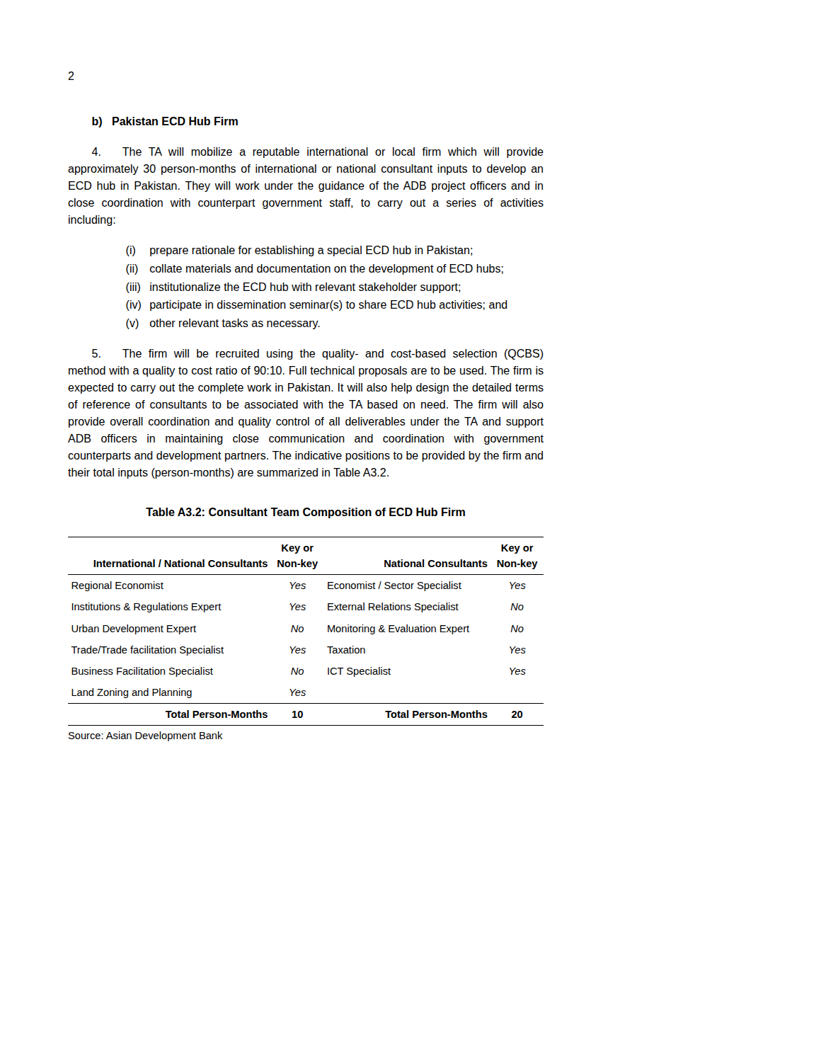2
b) Pakistan ECD Hub Firm
4. The TA will mobilize a reputable international or local firm which will provide approximately 30 person-months of international or national consultant inputs to develop an ECD hub in Pakistan. They will work under the guidance of the ADB project officers and in close coordination with counterpart government staff, to carry out a series of activities including:
(i) prepare rationale for establishing a special ECD hub in Pakistan;
(ii) collate materials and documentation on the development of ECD hubs;
(iii) institutionalize the ECD hub with relevant stakeholder support;
(iv) participate in dissemination seminar(s) to share ECD hub activities; and
(v) other relevant tasks as necessary.
5. The firm will be recruited using the quality- and cost-based selection (QCBS) method with a quality to cost ratio of 90:10. Full technical proposals are to be used. The firm is expected to carry out the complete work in Pakistan. It will also help design the detailed terms of reference of consultants to be associated with the TA based on need. The firm will also provide overall coordination and quality control of all deliverables under the TA and support ADB officers in maintaining close communication and coordination with government counterparts and development partners. The indicative positions to be provided by the firm and their total inputs (person-months) are summarized in Table A3.2.
| Table A3.2: Consultant Team Composition of ECD Hub Firm |
| International / National Consultants | Key or Non-key | National Consultants | Key or Non-key |
| --- | --- | --- | --- |
| Regional Economist | Yes | Economist / Sector Specialist | Yes |
| Institutions & Regulations Expert | Yes | External Relations Specialist | No |
| Urban Development Expert | No | Monitoring & Evaluation Expert | No |
| Trade/Trade facilitation Specialist | Yes | Taxation | Yes |
| Business Facilitation Specialist | No | ICT Specialist | Yes |
| Land Zoning and Planning | Yes | | |
| Total Person-Months | 10 | Total Person-Months | 20 |
Source: Asian Development Bank